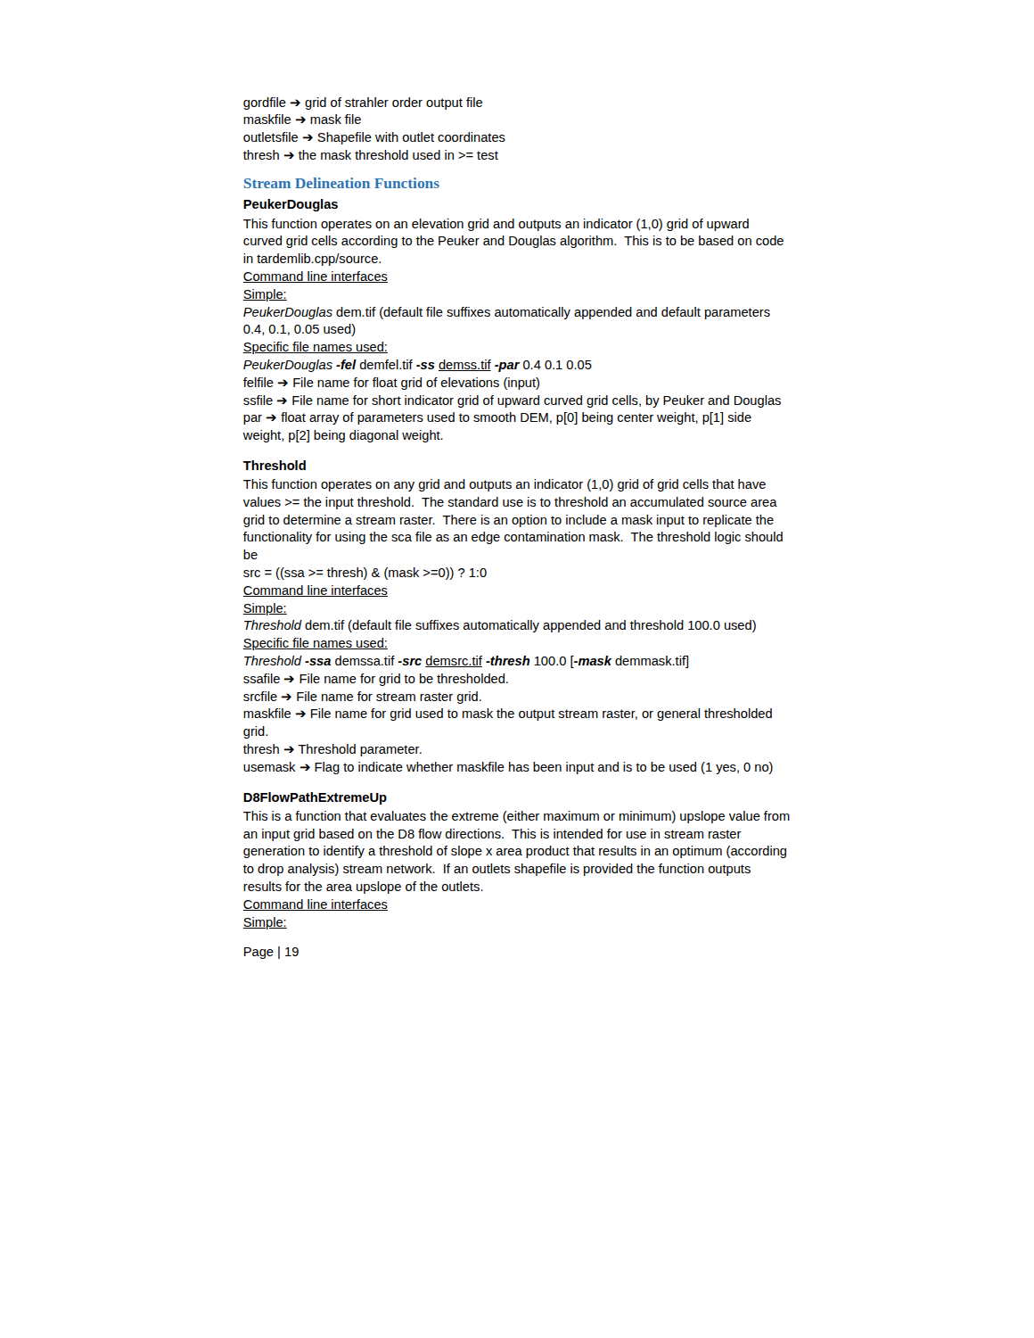gordfile ➔ grid of strahler order output file
maskfile ➔ mask file
outletsfile ➔ Shapefile with outlet coordinates
thresh ➔ the mask threshold used in >= test
Stream Delineation Functions
PeukerDouglas
This function operates on an elevation grid and outputs an indicator (1,0) grid of upward curved grid cells according to the Peuker and Douglas algorithm. This is to be based on code in tardemlib.cpp/source.
Command line interfaces
Simple:
PeukerDouglas dem.tif (default file suffixes automatically appended and default parameters 0.4, 0.1, 0.05 used)
Specific file names used:
PeukerDouglas -fel demfel.tif -ss demss.tif -par 0.4 0.1 0.05
felfile ➔ File name for float grid of elevations (input)
ssfile ➔ File name for short indicator grid of upward curved grid cells, by Peuker and Douglas
par ➔ float array of parameters used to smooth DEM, p[0] being center weight, p[1] side weight, p[2] being diagonal weight.
Threshold
This function operates on any grid and outputs an indicator (1,0) grid of grid cells that have values >= the input threshold. The standard use is to threshold an accumulated source area grid to determine a stream raster. There is an option to include a mask input to replicate the functionality for using the sca file as an edge contamination mask. The threshold logic should be
src = ((ssa >= thresh) & (mask >=0)) ? 1:0
Command line interfaces
Simple:
Threshold dem.tif (default file suffixes automatically appended and threshold 100.0 used)
Specific file names used:
Threshold -ssa demssa.tif -src demsrc.tif -thresh 100.0 [-mask demmask.tif]
ssafile ➔ File name for grid to be thresholded.
srcfile ➔ File name for stream raster grid.
maskfile ➔ File name for grid used to mask the output stream raster, or general thresholded grid.
thresh ➔ Threshold parameter.
usemask ➔ Flag to indicate whether maskfile has been input and is to be used (1 yes, 0 no)
D8FlowPathExtremeUp
This is a function that evaluates the extreme (either maximum or minimum) upslope value from an input grid based on the D8 flow directions. This is intended for use in stream raster generation to identify a threshold of slope x area product that results in an optimum (according to drop analysis) stream network. If an outlets shapefile is provided the function outputs results for the area upslope of the outlets.
Command line interfaces
Simple:
Page | 19